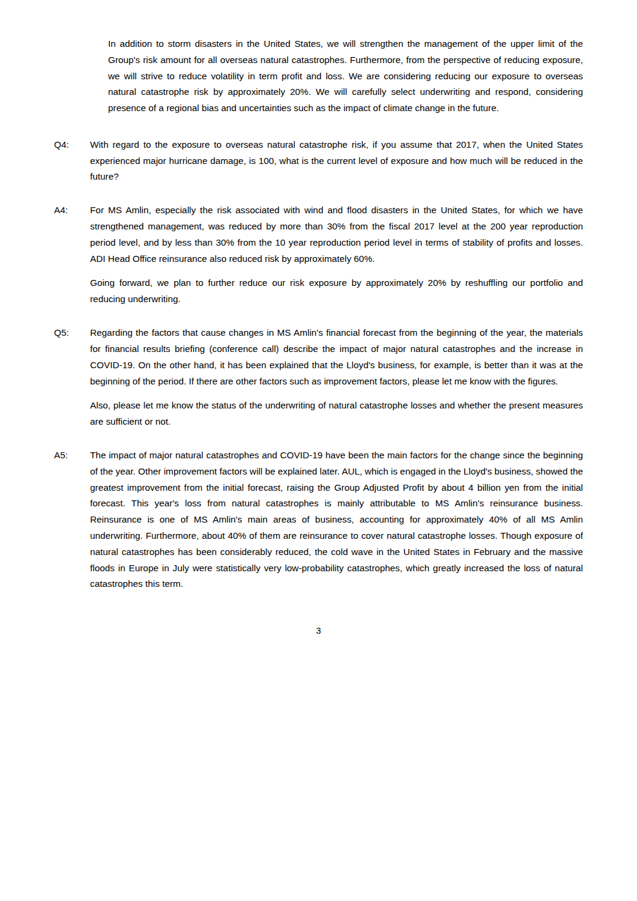In addition to storm disasters in the United States, we will strengthen the management of the upper limit of the Group's risk amount for all overseas natural catastrophes. Furthermore, from the perspective of reducing exposure, we will strive to reduce volatility in term profit and loss. We are considering reducing our exposure to overseas natural catastrophe risk by approximately 20%. We will carefully select underwriting and respond, considering presence of a regional bias and uncertainties such as the impact of climate change in the future.
Q4:
With regard to the exposure to overseas natural catastrophe risk, if you assume that 2017, when the United States experienced major hurricane damage, is 100, what is the current level of exposure and how much will be reduced in the future?
A4:
For MS Amlin, especially the risk associated with wind and flood disasters in the United States, for which we have strengthened management, was reduced by more than 30% from the fiscal 2017 level at the 200 year reproduction period level, and by less than 30% from the 10 year reproduction period level in terms of stability of profits and losses. ADI Head Office reinsurance also reduced risk by approximately 60%.
Going forward, we plan to further reduce our risk exposure by approximately 20% by reshuffling our portfolio and reducing underwriting.
Q5:
Regarding the factors that cause changes in MS Amlin's financial forecast from the beginning of the year, the materials for financial results briefing (conference call) describe the impact of major natural catastrophes and the increase in COVID-19. On the other hand, it has been explained that the Lloyd's business, for example, is better than it was at the beginning of the period. If there are other factors such as improvement factors, please let me know with the figures.
Also, please let me know the status of the underwriting of natural catastrophe losses and whether the present measures are sufficient or not.
A5:
The impact of major natural catastrophes and COVID-19 have been the main factors for the change since the beginning of the year. Other improvement factors will be explained later. AUL, which is engaged in the Lloyd's business, showed the greatest improvement from the initial forecast, raising the Group Adjusted Profit by about 4 billion yen from the initial forecast. This year's loss from natural catastrophes is mainly attributable to MS Amlin's reinsurance business. Reinsurance is one of MS Amlin's main areas of business, accounting for approximately 40% of all MS Amlin underwriting. Furthermore, about 40% of them are reinsurance to cover natural catastrophe losses. Though exposure of natural catastrophes has been considerably reduced, the cold wave in the United States in February and the massive floods in Europe in July were statistically very low-probability catastrophes, which greatly increased the loss of natural catastrophes this term.
3